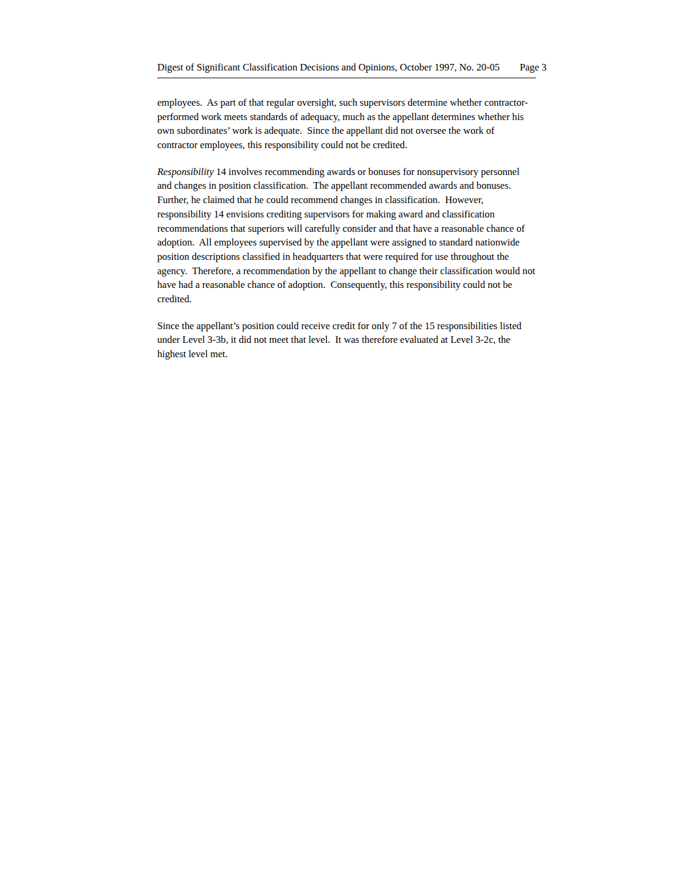Digest of Significant Classification Decisions and Opinions, October 1997, No. 20-05 Page 3
employees. As part of that regular oversight, such supervisors determine whether contractor-performed work meets standards of adequacy, much as the appellant determines whether his own subordinates’ work is adequate. Since the appellant did not oversee the work of contractor employees, this responsibility could not be credited.
Responsibility 14 involves recommending awards or bonuses for nonsupervisory personnel and changes in position classification. The appellant recommended awards and bonuses. Further, he claimed that he could recommend changes in classification. However, responsibility 14 envisions crediting supervisors for making award and classification recommendations that superiors will carefully consider and that have a reasonable chance of adoption. All employees supervised by the appellant were assigned to standard nationwide position descriptions classified in headquarters that were required for use throughout the agency. Therefore, a recommendation by the appellant to change their classification would not have had a reasonable chance of adoption. Consequently, this responsibility could not be credited.
Since the appellant’s position could receive credit for only 7 of the 15 responsibilities listed under Level 3-3b, it did not meet that level. It was therefore evaluated at Level 3-2c, the highest level met.